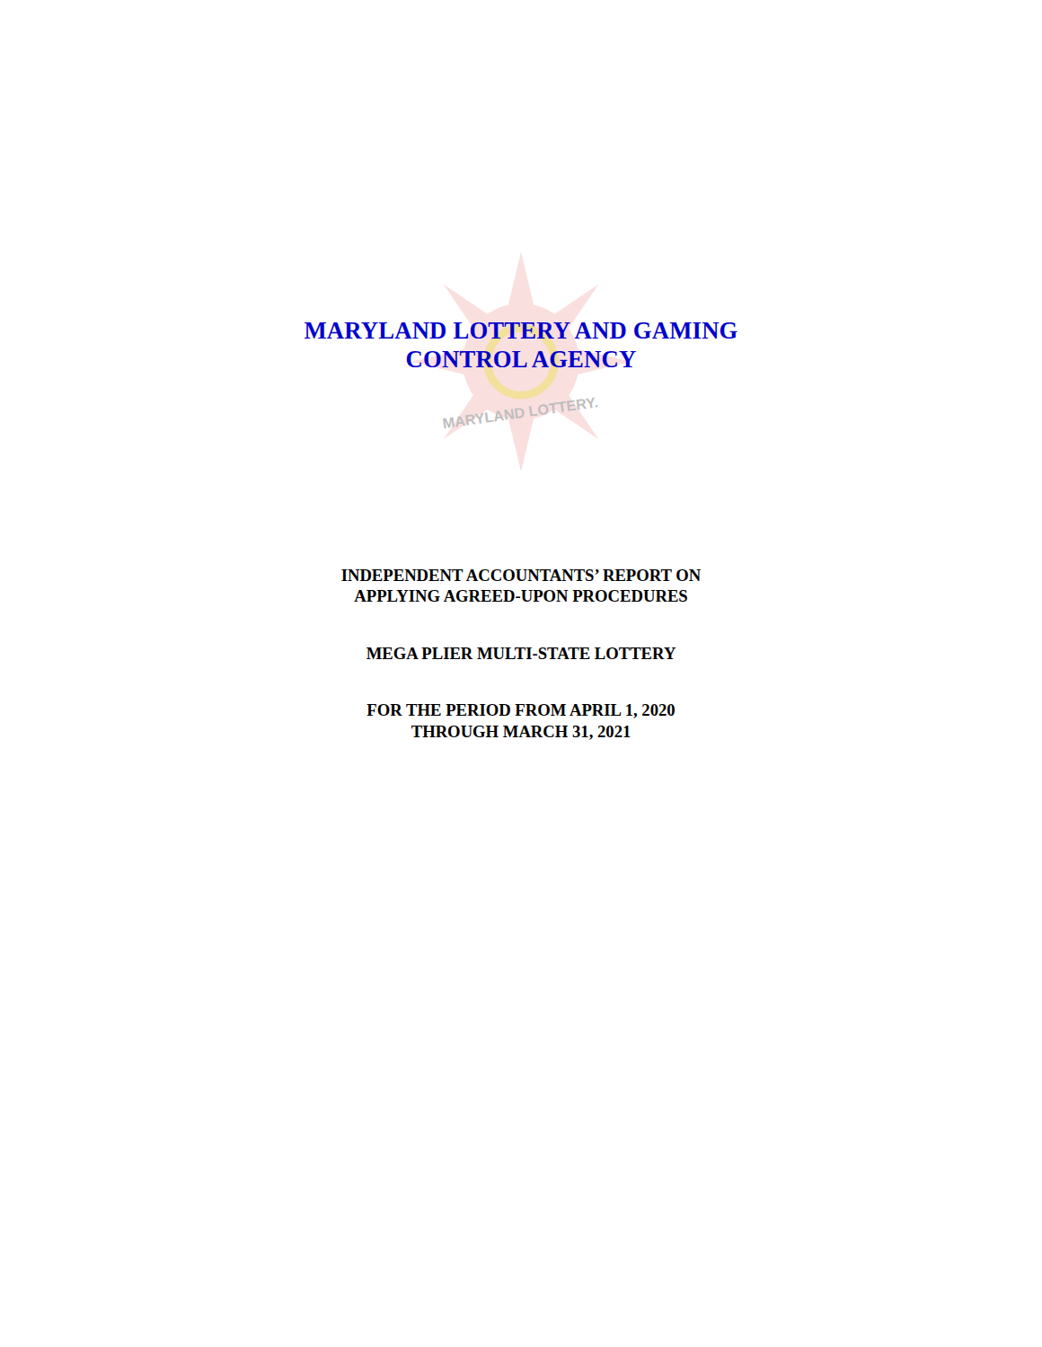MARYLAND LOTTERY.
MARYLAND LOTTERY AND GAMING
CONTROL AGENCY
INDEPENDENT ACCOUNTANTS’ REPORT ON
APPLYING AGREED-UPON PROCEDURES
MEGA PLIER MULTI-STATE LOTTERY
FOR THE PERIOD FROM APRIL 1, 2020
THROUGH MARCH 31, 2021